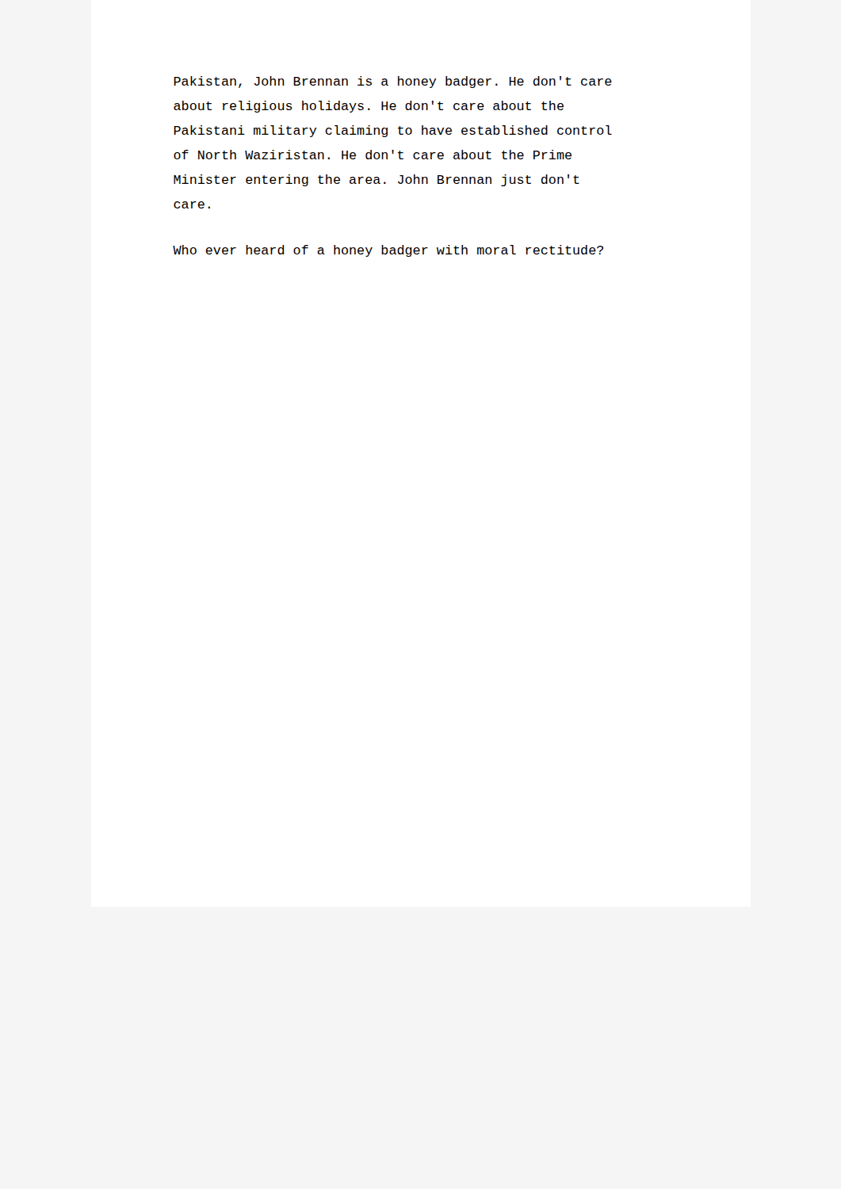Pakistan, John Brennan is a honey badger. He don't care about religious holidays. He don't care about the Pakistani military claiming to have established control of North Waziristan. He don't care about the Prime Minister entering the area. John Brennan just don't care.
Who ever heard of a honey badger with moral rectitude?